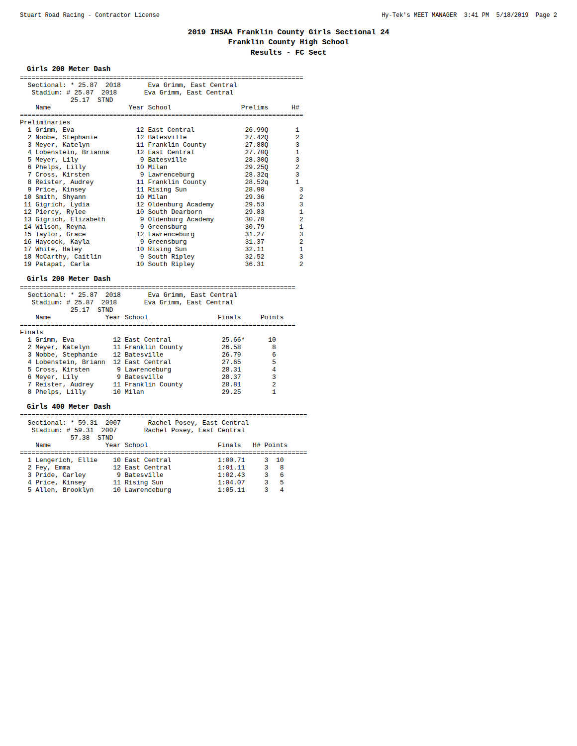Stuart Road Racing - Contractor License Hy-Tek's MEET MANAGER 3:41 PM 5/18/2019 Page 2
2019 IHSAA Franklin County Girls Sectional 24 Franklin County High School Results - FC Sect
Girls 200 Meter Dash
=========================================================================
  Sectional: * 25.87  2018       Eva Grimm, East Central
   Stadium: # 25.87  2018       Eva Grimm, East Central
             25.17  STND
    Name                    Year School                  Prelims      H#
=========================================================================
Preliminaries
  1 Grimm, Eva                12 East Central             26.99Q       1
  2 Nobbe, Stephanie          12 Batesville               27.42Q       2
  3 Meyer, Katelyn            11 Franklin County          27.88Q       3
  4 Lobenstein, Brianna       12 East Central             27.70Q       1
  5 Meyer, Lily                9 Batesville               28.30Q       3
  6 Phelps, Lilly             10 Milan                    29.25Q       2
  7 Cross, Kirsten             9 Lawrenceburg             28.32q       3
  8 Reister, Audrey           11 Franklin County          28.52q       1
  9 Price, Kinsey             11 Rising Sun               28.90         3
 10 Smith, Shyann             10 Milan                    29.36         2
 11 Gigrich, Lydia            12 Oldenburg Academy        29.53         3
 12 Piercy, Rylee             10 South Dearborn           29.83         1
 13 Gigrich, Elizabeth         9 Oldenburg Academy        30.70         2
 14 Wilson, Reyna              9 Greensburg               30.79         1
 15 Taylor, Grace             12 Lawrenceburg             31.27         3
 16 Haycock, Kayla             9 Greensburg               31.37         2
 17 White, Haley              10 Rising Sun               32.11         1
 18 McCarthy, Caitlin          9 South Ripley             32.52         3
 19 Patapat, Carla            10 South Ripley             36.31         2
Girls 200 Meter Dash
=======================================================================
  Sectional: * 25.87  2018       Eva Grimm, East Central
   Stadium: # 25.87  2018       Eva Grimm, East Central
             25.17  STND
    Name              Year School                  Finals     Points
=======================================================================
Finals
  1 Grimm, Eva          12 East Central             25.66*      10
  2 Meyer, Katelyn      11 Franklin County          26.58        8
  3 Nobbe, Stephanie    12 Batesville               26.79        6
  4 Lobenstein, Briann  12 East Central             27.65        5
  5 Cross, Kirsten       9 Lawrenceburg             28.31        4
  6 Meyer, Lily          9 Batesville               28.37        3
  7 Reister, Audrey     11 Franklin County          28.81        2
  8 Phelps, Lilly       10 Milan                    29.25        1
Girls 400 Meter Dash
==========================================================================
  Sectional: * 59.31  2007       Rachel Posey, East Central
   Stadium: # 59.31  2007       Rachel Posey, East Central
             57.38  STND
    Name              Year School                  Finals   H# Points
==========================================================================
  1 Lengerich, Ellie    10 East Central            1:00.71     3  10
  2 Fey, Emma           12 East Central            1:01.11     3   8
  3 Pride, Carley        9 Batesville              1:02.43     3   6
  4 Price, Kinsey       11 Rising Sun              1:04.07     3   5
  5 Allen, Brooklyn     10 Lawrenceburg            1:05.11     3   4